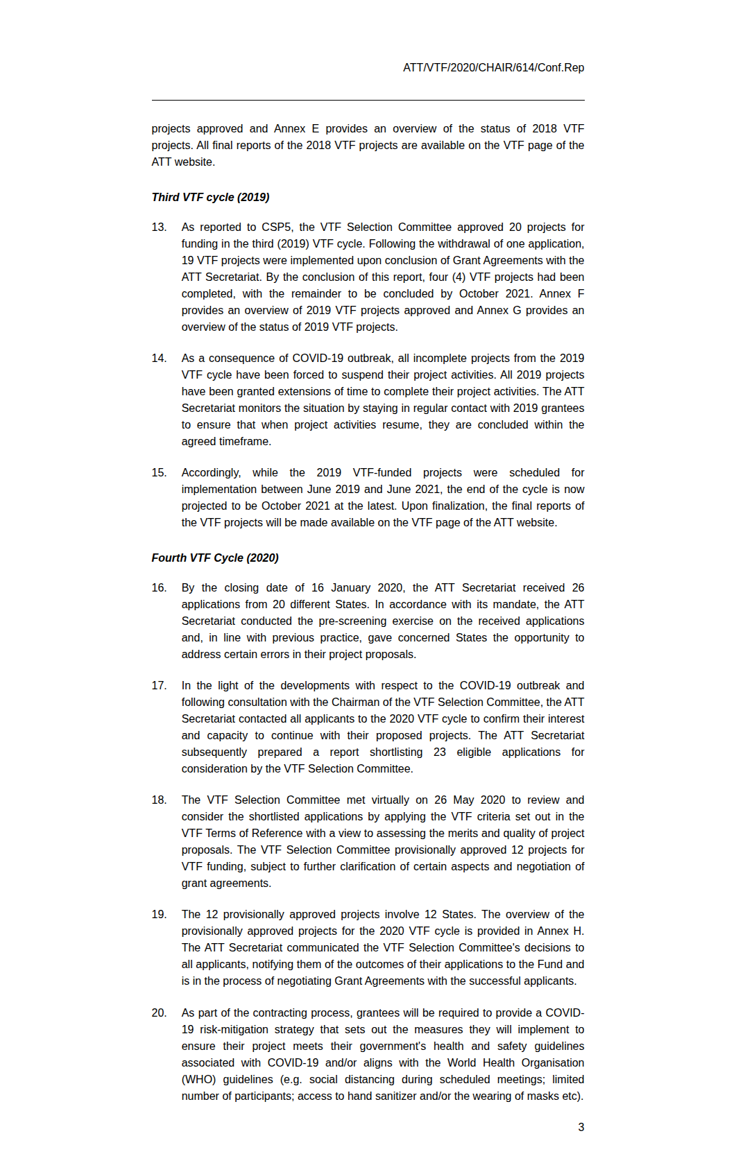ATT/VTF/2020/CHAIR/614/Conf.Rep
projects approved and Annex E provides an overview of the status of 2018 VTF projects. All final reports of the 2018 VTF projects are available on the VTF page of the ATT website.
Third VTF cycle (2019)
13.
As reported to CSP5, the VTF Selection Committee approved 20 projects for funding in the third (2019) VTF cycle. Following the withdrawal of one application, 19 VTF projects were implemented upon conclusion of Grant Agreements with the ATT Secretariat. By the conclusion of this report, four (4) VTF projects had been completed, with the remainder to be concluded by October 2021. Annex F provides an overview of 2019 VTF projects approved and Annex G provides an overview of the status of 2019 VTF projects.
14.
As a consequence of COVID-19 outbreak, all incomplete projects from the 2019 VTF cycle have been forced to suspend their project activities. All 2019 projects have been granted extensions of time to complete their project activities. The ATT Secretariat monitors the situation by staying in regular contact with 2019 grantees to ensure that when project activities resume, they are concluded within the agreed timeframe.
15.
Accordingly, while the 2019 VTF-funded projects were scheduled for implementation between June 2019 and June 2021, the end of the cycle is now projected to be October 2021 at the latest. Upon finalization, the final reports of the VTF projects will be made available on the VTF page of the ATT website.
Fourth VTF Cycle (2020)
16.
By the closing date of 16 January 2020, the ATT Secretariat received 26 applications from 20 different States. In accordance with its mandate, the ATT Secretariat conducted the pre-screening exercise on the received applications and, in line with previous practice, gave concerned States the opportunity to address certain errors in their project proposals.
17.
In the light of the developments with respect to the COVID-19 outbreak and following consultation with the Chairman of the VTF Selection Committee, the ATT Secretariat contacted all applicants to the 2020 VTF cycle to confirm their interest and capacity to continue with their proposed projects. The ATT Secretariat subsequently prepared a report shortlisting 23 eligible applications for consideration by the VTF Selection Committee.
18.
The VTF Selection Committee met virtually on 26 May 2020 to review and consider the shortlisted applications by applying the VTF criteria set out in the VTF Terms of Reference with a view to assessing the merits and quality of project proposals. The VTF Selection Committee provisionally approved 12 projects for VTF funding, subject to further clarification of certain aspects and negotiation of grant agreements.
19.
The 12 provisionally approved projects involve 12 States. The overview of the provisionally approved projects for the 2020 VTF cycle is provided in Annex H. The ATT Secretariat communicated the VTF Selection Committee's decisions to all applicants, notifying them of the outcomes of their applications to the Fund and is in the process of negotiating Grant Agreements with the successful applicants.
20.
As part of the contracting process, grantees will be required to provide a COVID-19 risk-mitigation strategy that sets out the measures they will implement to ensure their project meets their government's health and safety guidelines associated with COVID-19 and/or aligns with the World Health Organisation (WHO) guidelines (e.g. social distancing during scheduled meetings; limited number of participants; access to hand sanitizer and/or the wearing of masks etc).
3